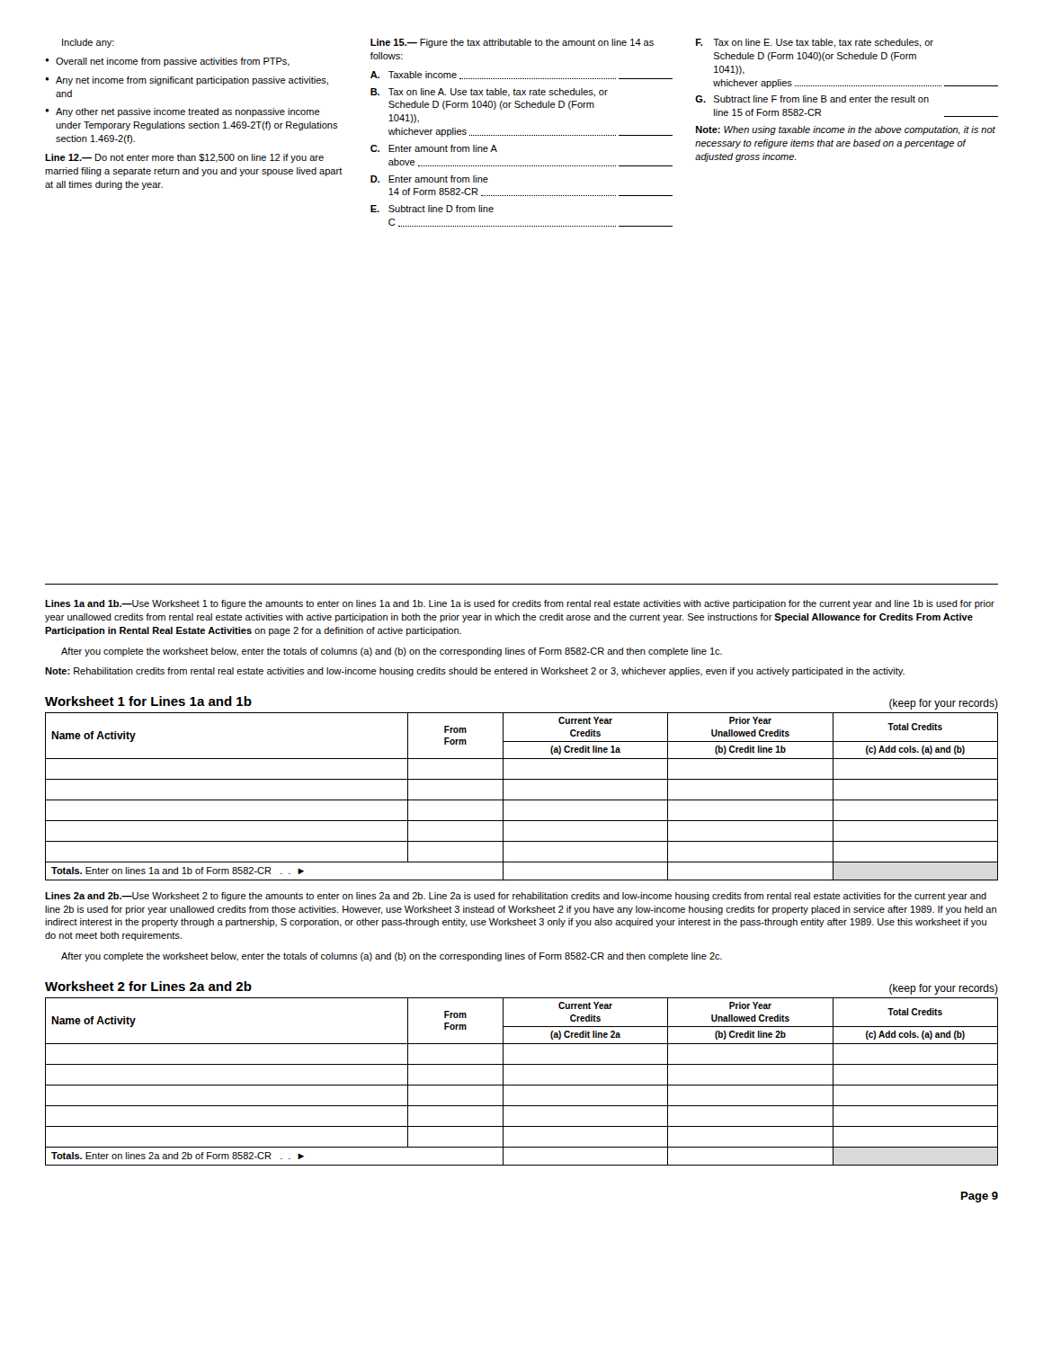Include any:
Overall net income from passive activities from PTPs,
Any net income from significant participation passive activities, and
Any other net passive income treated as nonpassive income under Temporary Regulations section 1.469-2T(f) or Regulations section 1.469-2(f).
Line 12.— Do not enter more than $12,500 on line 12 if you are married filing a separate return and you and your spouse lived apart at all times during the year.
Line 15.— Figure the tax attributable to the amount on line 14 as follows:
A. Taxable income
B. Tax on line A. Use tax table, tax rate schedules, or Schedule D (Form 1040) (or Schedule D (Form 1041)), whichever applies
C. Enter amount from line A above
D. Enter amount from line 14 of Form 8582-CR
E. Subtract line D from line C
F. Tax on line E. Use tax table, tax rate schedules, or Schedule D (Form 1040)(or Schedule D (Form 1041)), whichever applies
G. Subtract line F from line B and enter the result on line 15 of Form 8582-CR
Note: When using taxable income in the above computation, it is not necessary to refigure items that are based on a percentage of adjusted gross income.
Lines 1a and 1b.—Use Worksheet 1 to figure the amounts to enter on lines 1a and 1b. Line 1a is used for credits from rental real estate activities with active participation for the current year and line 1b is used for prior year unallowed credits from rental real estate activities with active participation in both the prior year in which the credit arose and the current year. See instructions for Special Allowance for Credits From Active Participation in Rental Real Estate Activities on page 2 for a definition of active participation.
After you complete the worksheet below, enter the totals of columns (a) and (b) on the corresponding lines of Form 8582-CR and then complete line 1c.
Note: Rehabilitation credits from rental real estate activities and low-income housing credits should be entered in Worksheet 2 or 3, whichever applies, even if you actively participated in the activity.
Worksheet 1 for Lines 1a and 1b (keep for your records)
| Name of Activity | From Form | Current Year Credits | Prior Year Unallowed Credits | Total Credits |
| --- | --- | --- | --- | --- |
| (a) Credit line 1a | (b) Credit line 1b | (c) Add cols. (a) and (b) |
| Totals. Enter on lines 1a and 1b of Form 8582-CR . . ► | | | |
Lines 2a and 2b.—Use Worksheet 2 to figure the amounts to enter on lines 2a and 2b. Line 2a is used for rehabilitation credits and low-income housing credits from rental real estate activities for the current year and line 2b is used for prior year unallowed credits from those activities. However, use Worksheet 3 instead of Worksheet 2 if you have any low-income housing credits for property placed in service after 1989. If you held an indirect interest in the property through a partnership, S corporation, or other pass-through entity, use Worksheet 3 only if you also acquired your interest in the pass-through entity after 1989. Use this worksheet if you do not meet both requirements.
After you complete the worksheet below, enter the totals of columns (a) and (b) on the corresponding lines of Form 8582-CR and then complete line 2c.
Worksheet 2 for Lines 2a and 2b (keep for your records)
| Name of Activity | From Form | Current Year Credits | Prior Year Unallowed Credits | Total Credits |
| --- | --- | --- | --- | --- |
| (a) Credit line 2a | (b) Credit line 2b | (c) Add cols. (a) and (b) |
| Totals. Enter on lines 2a and 2b of Form 8582-CR . . ► | | | |
Page 9